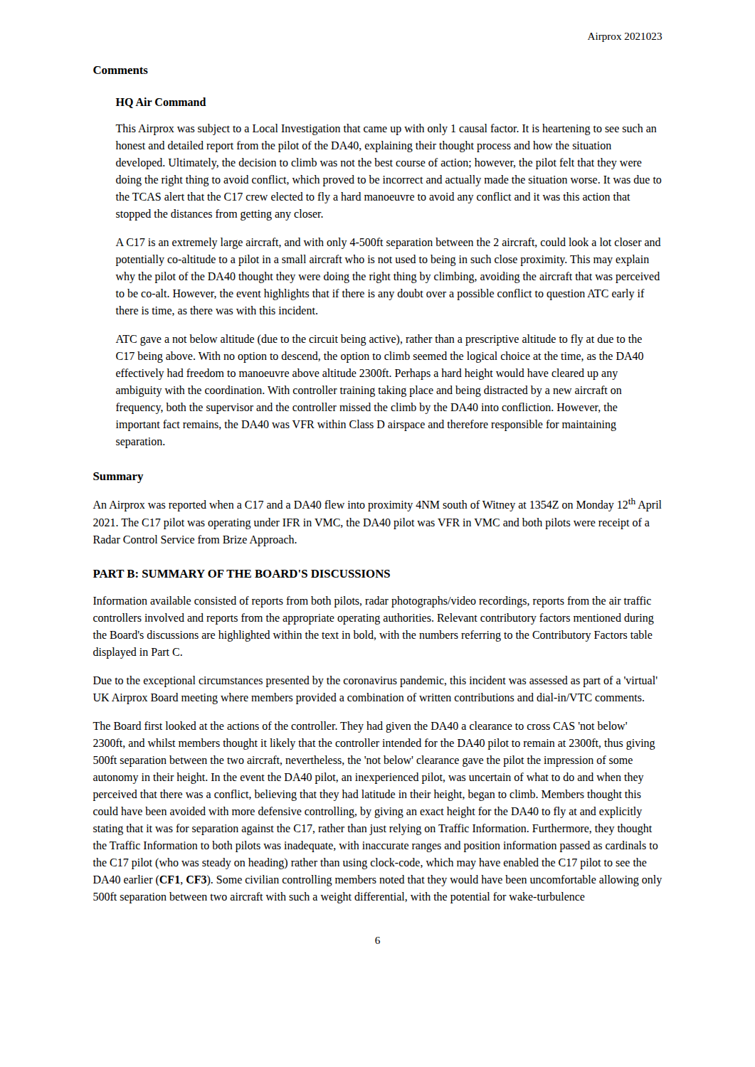Airprox 2021023
Comments
HQ Air Command
This Airprox was subject to a Local Investigation that came up with only 1 causal factor. It is heartening to see such an honest and detailed report from the pilot of the DA40, explaining their thought process and how the situation developed. Ultimately, the decision to climb was not the best course of action; however, the pilot felt that they were doing the right thing to avoid conflict, which proved to be incorrect and actually made the situation worse. It was due to the TCAS alert that the C17 crew elected to fly a hard manoeuvre to avoid any conflict and it was this action that stopped the distances from getting any closer.
A C17 is an extremely large aircraft, and with only 4-500ft separation between the 2 aircraft, could look a lot closer and potentially co-altitude to a pilot in a small aircraft who is not used to being in such close proximity. This may explain why the pilot of the DA40 thought they were doing the right thing by climbing, avoiding the aircraft that was perceived to be co-alt. However, the event highlights that if there is any doubt over a possible conflict to question ATC early if there is time, as there was with this incident.
ATC gave a not below altitude (due to the circuit being active), rather than a prescriptive altitude to fly at due to the C17 being above. With no option to descend, the option to climb seemed the logical choice at the time, as the DA40 effectively had freedom to manoeuvre above altitude 2300ft. Perhaps a hard height would have cleared up any ambiguity with the coordination. With controller training taking place and being distracted by a new aircraft on frequency, both the supervisor and the controller missed the climb by the DA40 into confliction. However, the important fact remains, the DA40 was VFR within Class D airspace and therefore responsible for maintaining separation.
Summary
An Airprox was reported when a C17 and a DA40 flew into proximity 4NM south of Witney at 1354Z on Monday 12th April 2021. The C17 pilot was operating under IFR in VMC, the DA40 pilot was VFR in VMC and both pilots were receipt of a Radar Control Service from Brize Approach.
PART B: SUMMARY OF THE BOARD'S DISCUSSIONS
Information available consisted of reports from both pilots, radar photographs/video recordings, reports from the air traffic controllers involved and reports from the appropriate operating authorities. Relevant contributory factors mentioned during the Board's discussions are highlighted within the text in bold, with the numbers referring to the Contributory Factors table displayed in Part C.
Due to the exceptional circumstances presented by the coronavirus pandemic, this incident was assessed as part of a 'virtual' UK Airprox Board meeting where members provided a combination of written contributions and dial-in/VTC comments.
The Board first looked at the actions of the controller. They had given the DA40 a clearance to cross CAS 'not below' 2300ft, and whilst members thought it likely that the controller intended for the DA40 pilot to remain at 2300ft, thus giving 500ft separation between the two aircraft, nevertheless, the 'not below' clearance gave the pilot the impression of some autonomy in their height. In the event the DA40 pilot, an inexperienced pilot, was uncertain of what to do and when they perceived that there was a conflict, believing that they had latitude in their height, began to climb. Members thought this could have been avoided with more defensive controlling, by giving an exact height for the DA40 to fly at and explicitly stating that it was for separation against the C17, rather than just relying on Traffic Information. Furthermore, they thought the Traffic Information to both pilots was inadequate, with inaccurate ranges and position information passed as cardinals to the C17 pilot (who was steady on heading) rather than using clock-code, which may have enabled the C17 pilot to see the DA40 earlier (CF1, CF3). Some civilian controlling members noted that they would have been uncomfortable allowing only 500ft separation between two aircraft with such a weight differential, with the potential for wake-turbulence
6